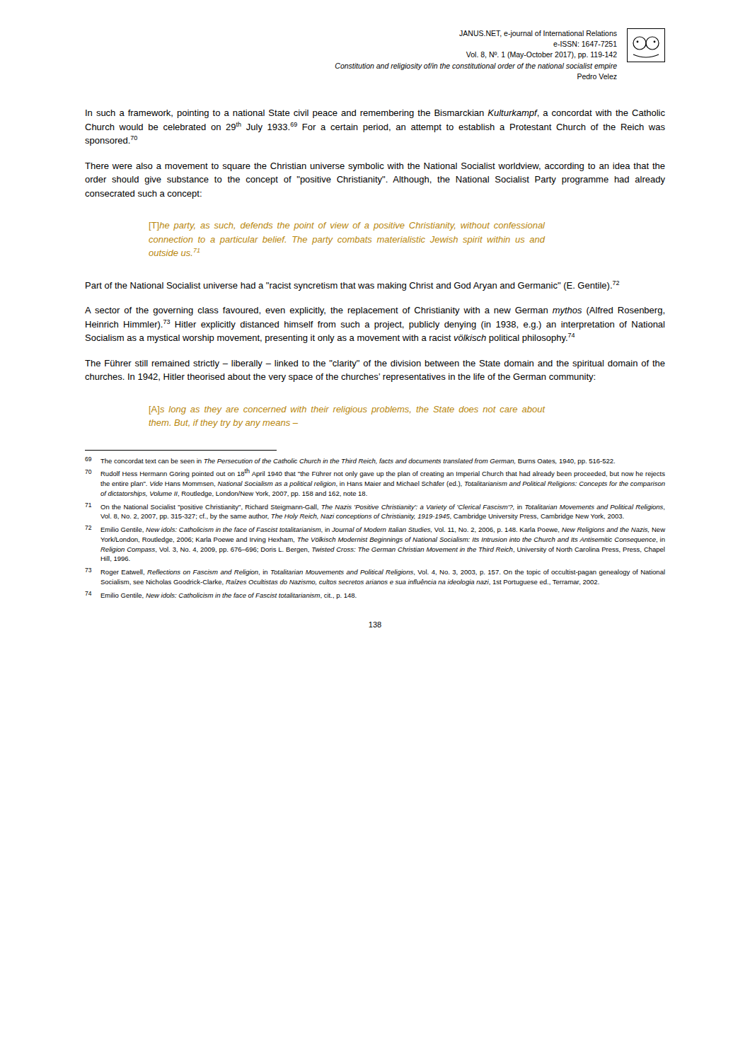JANUS.NET, e-journal of International Relations
e-ISSN: 1647-7251
Vol. 8, Nº. 1 (May-October 2017), pp. 119-142
Constitution and religiosity of/in the constitutional order of the national socialist empire
Pedro Velez
In such a framework, pointing to a national State civil peace and remembering the Bismarckian Kulturkampf, a concordat with the Catholic Church would be celebrated on 29th July 1933.69 For a certain period, an attempt to establish a Protestant Church of the Reich was sponsored.70
There were also a movement to square the Christian universe symbolic with the National Socialist worldview, according to an idea that the order should give substance to the concept of "positive Christianity". Although, the National Socialist Party programme had already consecrated such a concept:
[T] he party, as such, defends the point of view of a positive Christianity, without confessional connection to a particular belief. The party combats materialistic Jewish spirit within us and outside us.71
Part of the National Socialist universe had a "racist syncretism that was making Christ and God Aryan and Germanic" (E. Gentile).72
A sector of the governing class favoured, even explicitly, the replacement of Christianity with a new German mythos (Alfred Rosenberg, Heinrich Himmler).73 Hitler explicitly distanced himself from such a project, publicly denying (in 1938, e.g.) an interpretation of National Socialism as a mystical worship movement, presenting it only as a movement with a racist völkisch political philosophy.74
The Führer still remained strictly – liberally – linked to the "clarity" of the division between the State domain and the spiritual domain of the churches. In 1942, Hitler theorised about the very space of the churches’ representatives in the life of the German community:
[A] s long as they are concerned with their religious problems, the State does not care about them. But, if they try by any means –
The concordat text can be seen in The Persecution of the Catholic Church in the Third Reich, facts and documents translated from German, Burns Oates, 1940, pp. 516-522.
Rudolf Hess Hermann Göring pointed out on 18th April 1940 that "the Führer not only gave up the plan of creating an Imperial Church that had already been proceeded, but now he rejects the entire plan". Vide Hans Mommsen, National Socialism as a political religion, in Hans Maier and Michael Schäfer (ed.), Totalitarianism and Political Religions: Concepts for the comparison of dictatorships, Volume II, Routledge, London/New York, 2007, pp. 158 and 162, note 18.
On the National Socialist "positive Christianity", Richard Steigmann-Gall, The Nazis 'Positive Christianity': a Variety of 'Clerical Fascism'?, in Totalitarian Movements and Political Religions, Vol. 8, No. 2, 2007, pp. 315-327; cf., by the same author, The Holy Reich, Nazi conceptions of Christianity, 1919-1945, Cambridge University Press, Cambridge New York, 2003.
Emilio Gentile, New idols: Catholicism in the face of Fascist totalitarianism, in Journal of Modern Italian Studies, Vol. 11, No. 2, 2006, p. 148. Karla Poewe, New Religions and the Nazis, New York/London, Routledge, 2006; Karla Poewe and Irving Hexham, The Völkisch Modernist Beginnings of National Socialism: Its Intrusion into the Church and Its Antisemitic Consequence, in Religion Compass, Vol. 3, No. 4, 2009, pp. 676–696; Doris L. Bergen, Twisted Cross: The German Christian Movement in the Third Reich, University of North Carolina Press, Press, Chapel Hill, 1996.
Roger Eatwell, Reflections on Fascism and Religion, in Totalitarian Mouvements and Political Religions, Vol. 4, No. 3, 2003, p. 157. On the topic of occultist-pagan genealogy of National Socialism, see Nicholas Goodrick-Clarke, Raízes Ocultistas do Nazismo, cultos secretos arianos e sua influência na ideologia nazi, 1st Portuguese ed., Terramar, 2002.
Emilio Gentile, New idols: Catholicism in the face of Fascist totalitarianism, cit., p. 148.
138